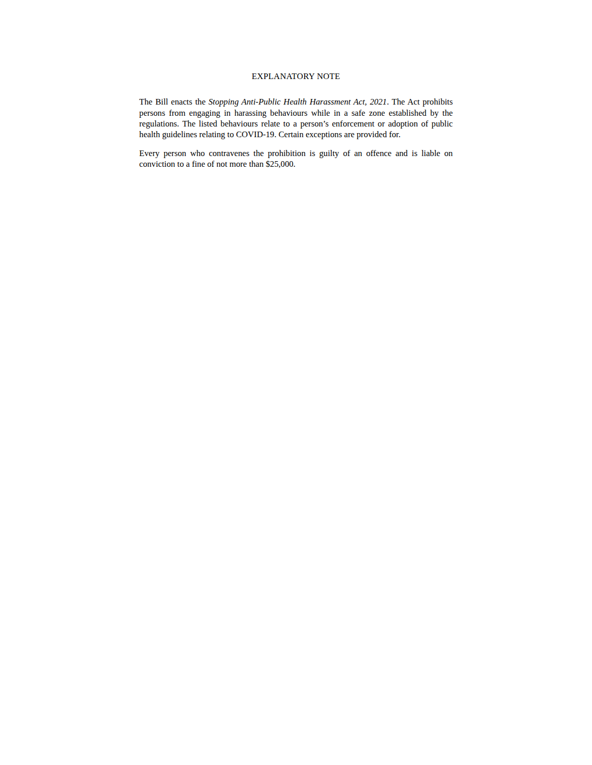EXPLANATORY NOTE
The Bill enacts the Stopping Anti-Public Health Harassment Act, 2021. The Act prohibits persons from engaging in harassing behaviours while in a safe zone established by the regulations. The listed behaviours relate to a person’s enforcement or adoption of public health guidelines relating to COVID-19. Certain exceptions are provided for.
Every person who contravenes the prohibition is guilty of an offence and is liable on conviction to a fine of not more than $25,000.